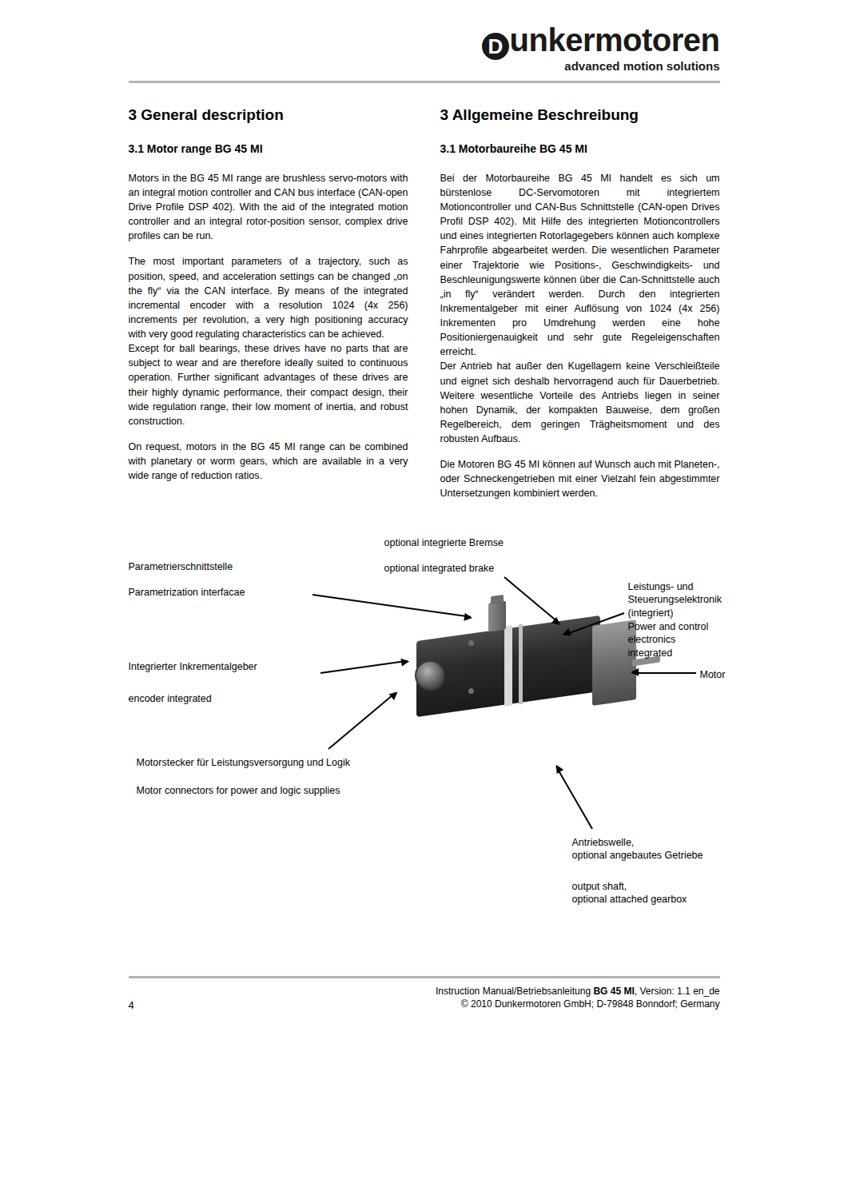Dunkermotoren
advanced motion solutions
3 General description
3.1 Motor range BG 45 MI
Motors in the BG 45 MI range are brushless servo-motors with an integral motion controller and CAN bus interface (CAN-open Drive Profile DSP 402). With the aid of the integrated motion controller and an integral rotor-position sensor, complex drive profiles can be run.
The most important parameters of a trajectory, such as position, speed, and acceleration settings can be changed „on the fly“ via the CAN interface. By means of the integrated incremental encoder with a resolution 1024 (4x 256) increments per revolution, a very high positioning accuracy with very good regulating characteristics can be achieved.
Except for ball bearings, these drives have no parts that are subject to wear and are therefore ideally suited to continuous operation. Further significant advantages of these drives are their highly dynamic performance, their compact design, their wide regulation range, their low moment of inertia, and robust construction.
On request, motors in the BG 45 MI range can be combined with planetary or worm gears, which are available in a very wide range of reduction ratios.
3 Allgemeine Beschreibung
3.1 Motorbaureihe BG 45 MI
Bei der Motorbaureihe BG 45 MI handelt es sich um bürstenlose DC-Servomotoren mit integriertem Motioncontroller und CAN-Bus Schnittstelle (CAN-open Drives Profil DSP 402). Mit Hilfe des integrierten Motioncontrollers und eines integrierten Rotorlagegebers können auch komplexe Fahrprofile abgearbeitet werden. Die wesentlichen Parameter einer Trajektorie wie Positions-, Geschwindigkeits- und Beschleunigungswerte können über die Can-Schnittstelle auch „in fly“ verändert werden. Durch den integrierten Inkrementalgeber mit einer Auflösung von 1024 (4x 256) Inkrementen pro Umdrehung werden eine hohe Positioniergenauigkeit und sehr gute Regeleigenschaften erreicht.
Der Antrieb hat außer den Kugellagern keine Verschleißteile und eignet sich deshalb hervorragend auch für Dauerbetrieb. Weitere wesentliche Vorteile des Antriebs liegen in seiner hohen Dynamik, der kompakten Bauweise, dem großen Regelbereich, dem geringen Trägheitsmoment und des robusten Aufbaus.
Die Motoren BG 45 MI können auf Wunsch auch mit Planeten-, oder Schneckengetrieben mit einer Vielzahl fein abgestimmter Untersetzungen kombiniert werden.
Parametrierschnittstelle
Parametrization interfacae
optional integrierte Bremse
optional integrated brake
Leistungs- und Steuerungselektronik
(integriert)
Power and control electronics
integrated
Integrierter Inkrementalgeber
encoder integrated
Motor
Motorstecker für Leistungsversorgung und Logik
Motor connectors for power and logic supplies
Antriebswelle,
optional angebautes Getriebe
output shaft,
optional attached gearbox
4
Instruction Manual/Betriebsanleitung BG 45 MI, Version: 1.1 en_de
© 2010 Dunkermotoren GmbH; D-79848 Bonndorf; Germany